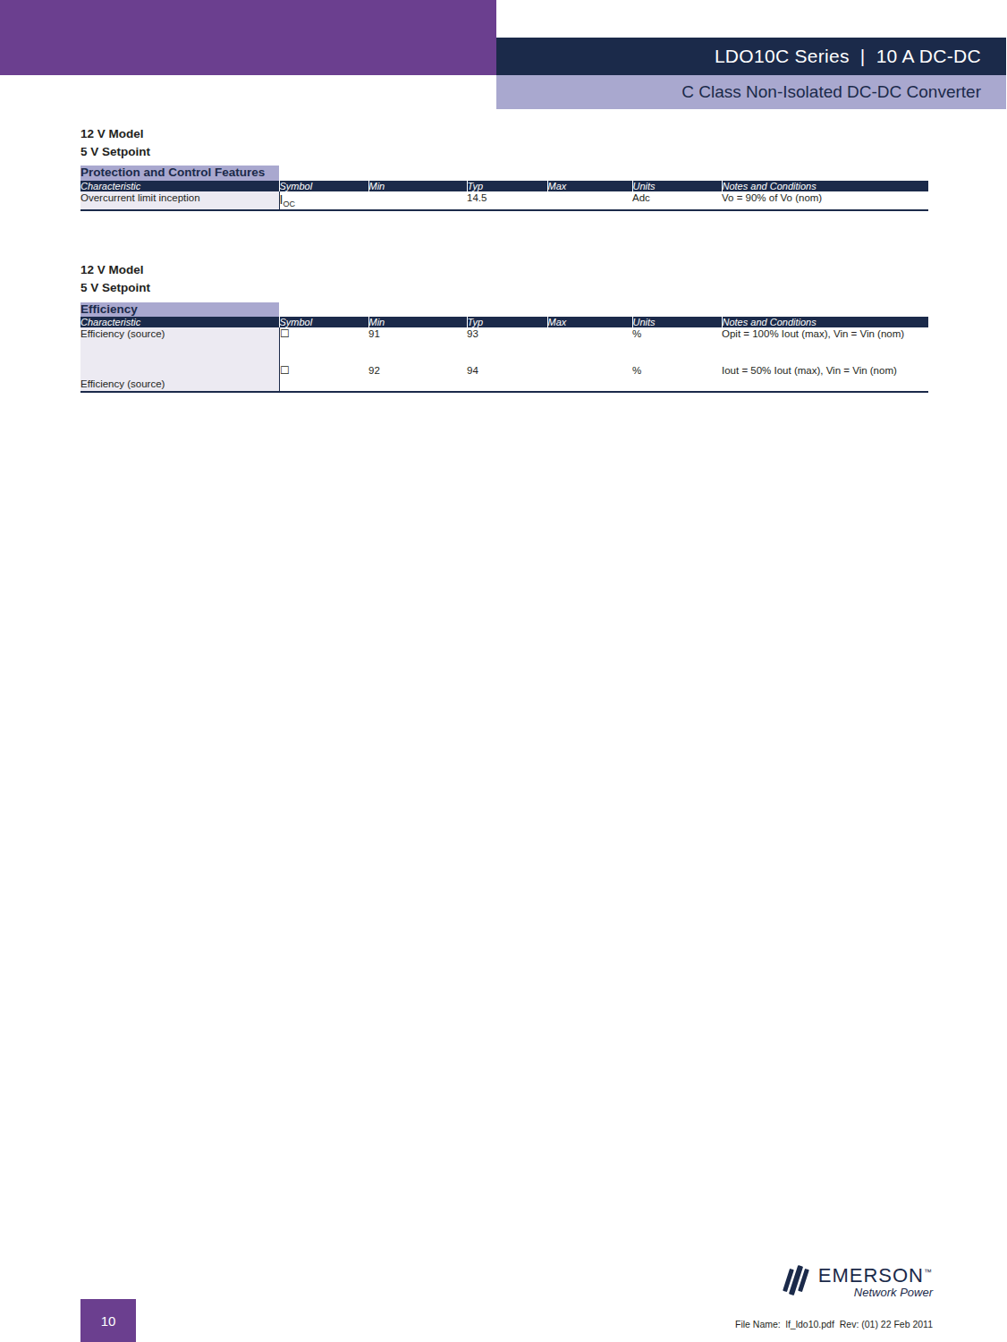LDO10C Series|10 A DC-DC
C Class Non-Isolated DC-DC Converter
12 V Model
5 V Setpoint
| Protection and Control Features | |
| Characteristic | Symbol | Min | Typ | Max | Units | Notes and Conditions |
| Overcurrent limit inception | I OC | | 14.5 | | Adc | Vo = 90% of Vo (nom) |
12 V Model
5 V Setpoint
| Efficiency | |
| Characteristic | Symbol | Min | Typ | Max | Units | Notes and Conditions |
| Efficiency (source) Efficiency (source) | ☐ | 91 | 93 | | % | Opit = 100% Iout (max), Vin = Vin (nom) |
| ☐ | 92 | 94 | | % | Iout = 50% Iout (max), Vin = Vin (nom) |
EMERSON™
Network Power
10
File Name: lf_ldo10.pdf Rev: (01) 22 Feb 2011